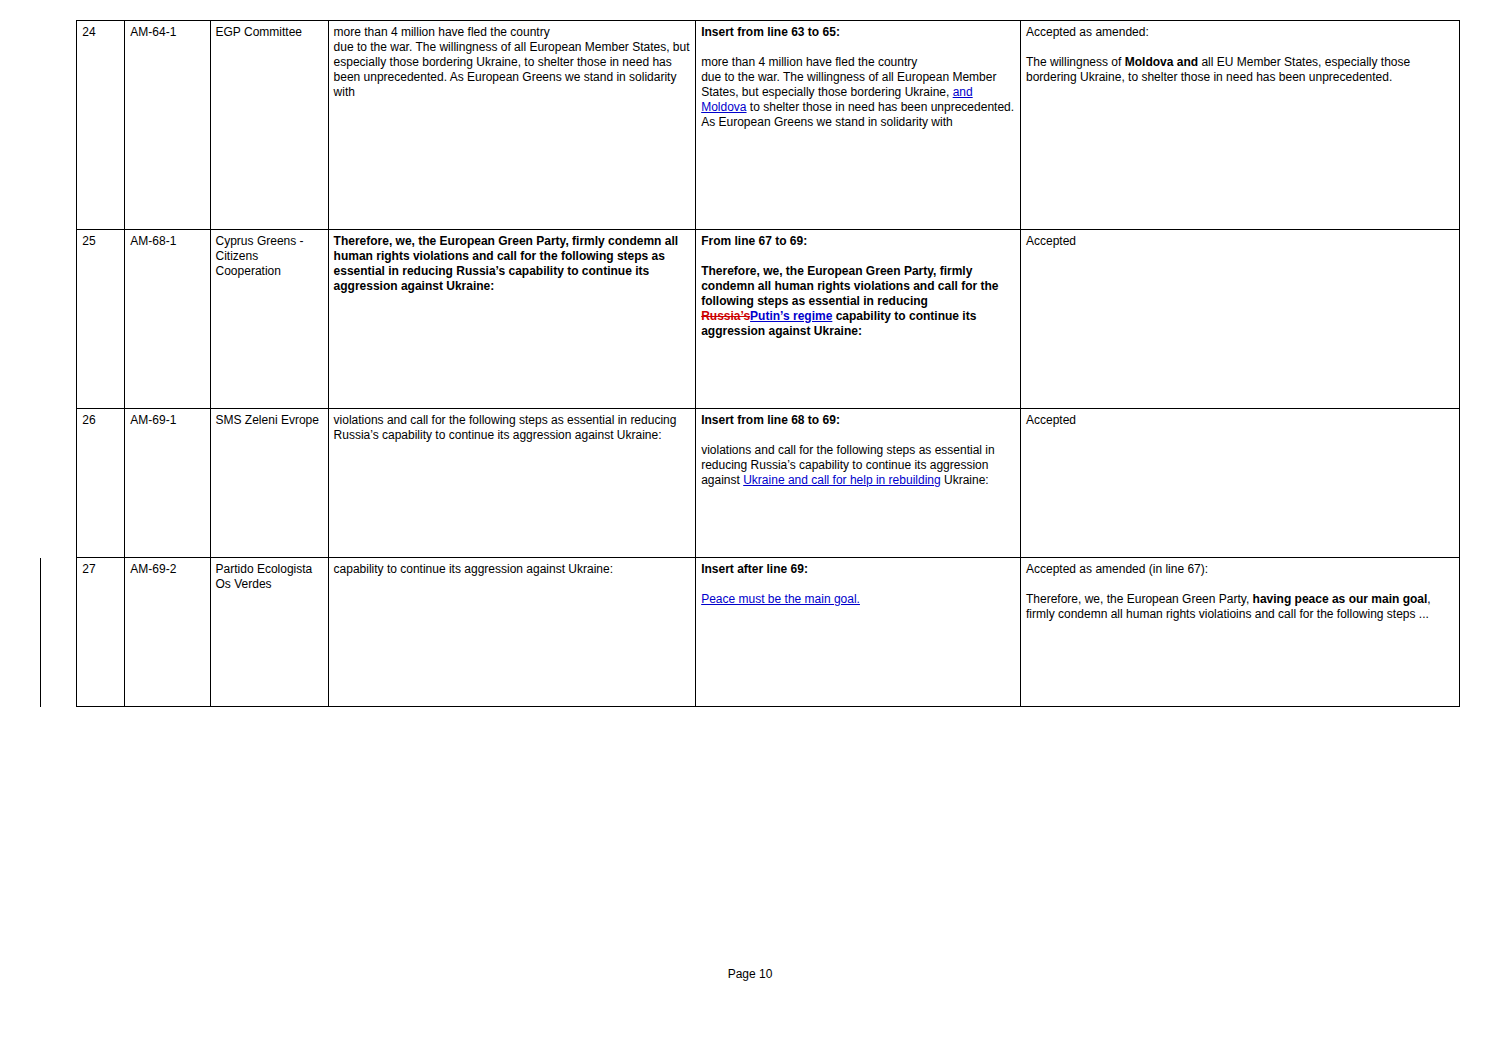| | 24 | AM-64-1 | EGP Committee | more than 4 million have fled the country due to the war. The willingness of all European Member States, but especially those bordering Ukraine, to shelter those in need has been unprecedented. As European Greens we stand in solidarity with | Insert from line 63 to 65: more than 4 million have fled the country due to the war. The willingness of all European Member States, but especially those bordering Ukraine, and Moldova to shelter those in need has been unprecedented. As European Greens we stand in solidarity with | Accepted as amended: The willingness of Moldova and all EU Member States, especially those bordering Ukraine, to shelter those in need has been unprecedented. |
| | 25 | AM-68-1 | Cyprus Greens - Citizens Cooperation | Therefore, we, the European Green Party, firmly condemn all human rights violations and call for the following steps as essential in reducing Russia’s capability to continue its aggression against Ukraine: | From line 67 to 69: Therefore, we, the European Green Party, firmly condemn all human rights violations and call for the following steps as essential in reducing Russia’s Putin’s regime capability to continue its aggression against Ukraine: | Accepted |
| | 26 | AM-69-1 | SMS Zeleni Evrope | violations and call for the following steps as essential in reducing Russia’s capability to continue its aggression against Ukraine: | Insert from line 68 to 69: violations and call for the following steps as essential in reducing Russia’s capability to continue its aggression against Ukraine and call for help in rebuilding Ukraine: | Accepted |
| | 27 | AM-69-2 | Partido Ecologista Os Verdes | capability to continue its aggression against Ukraine: | Insert after line 69: Peace must be the main goal. | Accepted as amended (in line 67): Therefore, we, the European Green Party, having peace as our main goal , firmly condemn all human rights violatioins and call for the following steps ... |
Page 10